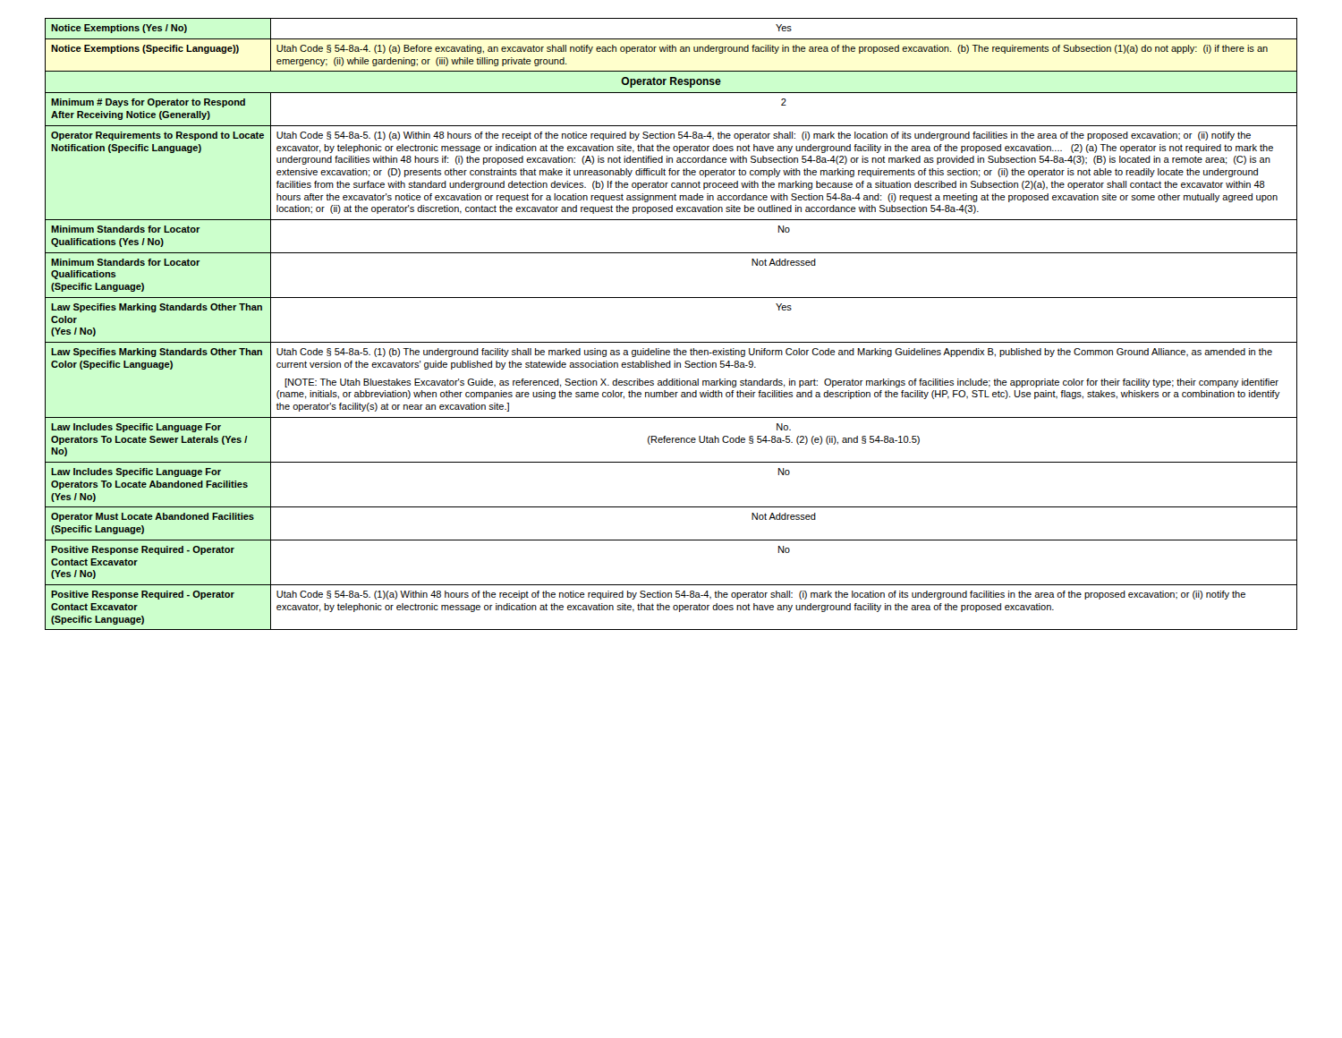| Notice Exemptions (Yes / No) | Yes |
| Notice Exemptions (Specific Language)) | Utah Code § 54-8a-4. (1) (a) Before excavating, an excavator shall notify each operator with an underground facility in the area of the proposed excavation. (b) The requirements of Subsection (1)(a) do not apply: (i) if there is an emergency; (ii) while gardening; or (iii) while tilling private ground. |
| Operator Response |
| Minimum # Days for Operator to Respond After Receiving Notice (Generally) | 2 |
| Operator Requirements to Respond to Locate Notification (Specific Language) | Utah Code § 54-8a-5. (1) (a) Within 48 hours of the receipt of the notice required by Section 54-8a-4, the operator shall: (i) mark the location of its underground facilities in the area of the proposed excavation; or (ii) notify the excavator, by telephonic or electronic message or indication at the excavation site, that the operator does not have any underground facility in the area of the proposed excavation.... (2) (a) The operator is not required to mark the underground facilities within 48 hours if: (i) the proposed excavation: (A) is not identified in accordance with Subsection 54-8a-4(2) or is not marked as provided in Subsection 54-8a-4(3); (B) is located in a remote area; (C) is an extensive excavation; or (D) presents other constraints that make it unreasonably difficult for the operator to comply with the marking requirements of this section; or (ii) the operator is not able to readily locate the underground facilities from the surface with standard underground detection devices. (b) If the operator cannot proceed with the marking because of a situation described in Subsection (2)(a), the operator shall contact the excavator within 48 hours after the excavator's notice of excavation or request for a location request assignment made in accordance with Section 54-8a-4 and: (i) request a meeting at the proposed excavation site or some other mutually agreed upon location; or (ii) at the operator's discretion, contact the excavator and request the proposed excavation site be outlined in accordance with Subsection 54-8a-4(3). |
| Minimum Standards for Locator Qualifications (Yes / No) | No |
| Minimum Standards for Locator Qualifications (Specific Language) | Not Addressed |
| Law Specifies Marking Standards Other Than Color (Yes / No) | Yes |
| Law Specifies Marking Standards Other Than Color (Specific Language) | Utah Code § 54-8a-5. (1) (b) The underground facility shall be marked using as a guideline the then-existing Uniform Color Code and Marking Guidelines Appendix B, published by the Common Ground Alliance, as amended in the current version of the excavators' guide published by the statewide association established in Section 54-8a-9. [NOTE: The Utah Bluestakes Excavator's Guide, as referenced, Section X. describes additional marking standards, in part: Operator markings of facilities include; the appropriate color for their facility type; their company identifier (name, initials, or abbreviation) when other companies are using the same color, the number and width of their facilities and a description of the facility (HP, FO, STL etc). Use paint, flags, stakes, whiskers or a combination to identify the operator's facility(s) at or near an excavation site.] |
| Law Includes Specific Language For Operators To Locate Sewer Laterals (Yes / No) | No. (Reference Utah Code § 54-8a-5. (2) (e) (ii), and § 54-8a-10.5) |
| Law Includes Specific Language For Operators To Locate Abandoned Facilities (Yes / No) | No |
| Operator Must Locate Abandoned Facilities (Specific Language) | Not Addressed |
| Positive Response Required - Operator Contact Excavator (Yes / No) | No |
| Positive Response Required - Operator Contact Excavator (Specific Language) | Utah Code § 54-8a-5. (1)(a) Within 48 hours of the receipt of the notice required by Section 54-8a-4, the operator shall: (i) mark the location of its underground facilities in the area of the proposed excavation; or (ii) notify the excavator, by telephonic or electronic message or indication at the excavation site, that the operator does not have any underground facility in the area of the proposed excavation. |